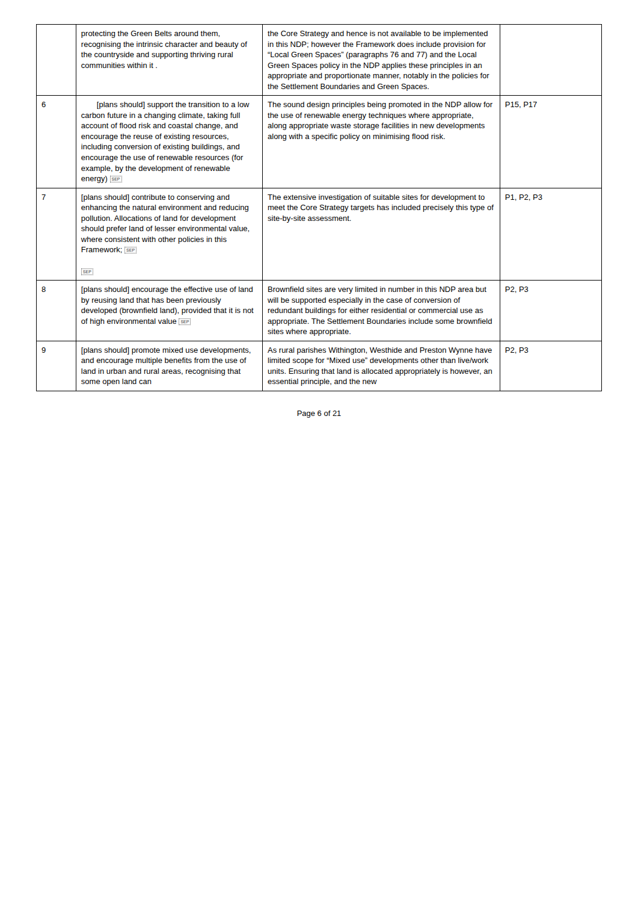| | protecting the Green Belts around them, recognising the intrinsic character and beauty of the countryside and supporting thriving rural communities within it . | the Core Strategy and hence is not available to be implemented in this NDP; however the Framework does include provision for “Local Green Spaces” (paragraphs 76 and 77) and the Local Green Spaces policy in the NDP applies these principles in an appropriate and proportionate manner, notably in the policies for the Settlement Boundaries and Green Spaces. | |
| 6 | [plans should] support the transition to a low carbon future in a changing climate, taking full account of flood risk and coastal change, and encourage the reuse of existing resources, including conversion of existing buildings, and encourage the use of renewable resources (for example, by the development of renewable energy) SEP | The sound design principles being promoted in the NDP allow for the use of renewable energy techniques where appropriate, along appropriate waste storage facilities in new developments along with a specific policy on minimising flood risk. | P15, P17 |
| 7 | [plans should] contribute to conserving and enhancing the natural environment and reducing pollution. Allocations of land for development should prefer land of lesser environmental value, where consistent with other policies in this Framework; SEP SEP | The extensive investigation of suitable sites for development to meet the Core Strategy targets has included precisely this type of site-by-site assessment. | P1, P2, P3 |
| 8 | [plans should] encourage the effective use of land by reusing land that has been previously developed (brownfield land), provided that it is not of high environmental value SEP | Brownfield sites are very limited in number in this NDP area but will be supported especially in the case of conversion of redundant buildings for either residential or commercial use as appropriate. The Settlement Boundaries include some brownfield sites where appropriate. | P2, P3 |
| 9 | [plans should] promote mixed use developments, and encourage multiple benefits from the use of land in urban and rural areas, recognising that some open land can | As rural parishes Withington, Westhide and Preston Wynne have limited scope for “Mixed use” developments other than live/work units. Ensuring that land is allocated appropriately is however, an essential principle, and the new | P2, P3 |
Page 6 of 21